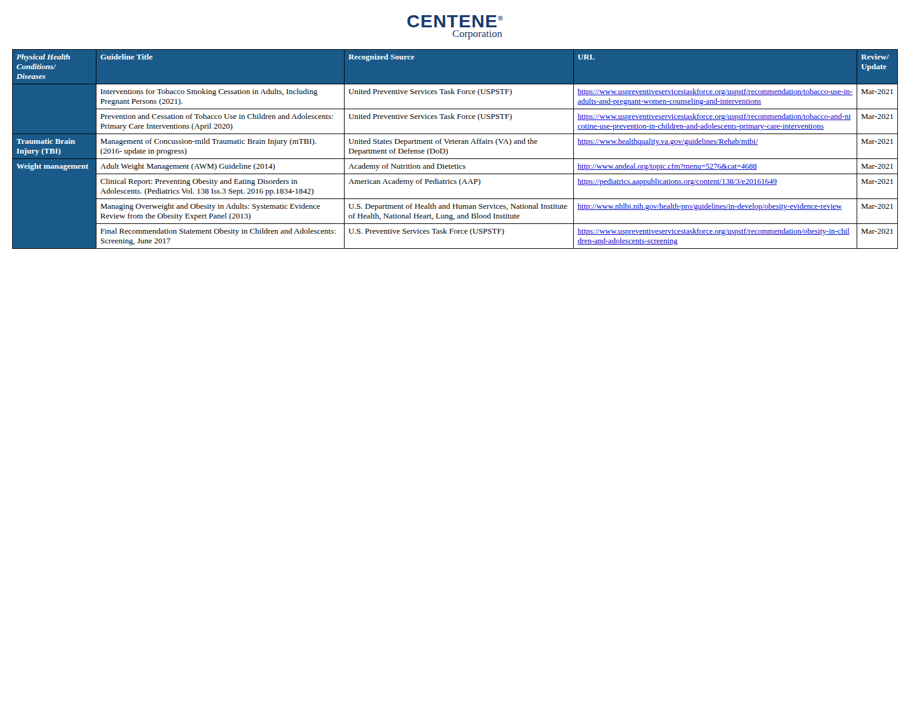CENTENE®
Corporation
| Physical Health Conditions/ Diseases | Guideline Title | Recognized Source | URL | Review/ Update |
| --- | --- | --- | --- | --- |
| | Interventions for Tobacco Smoking Cessation in Adults, Including Pregnant Persons (2021). | United Preventive Services Task Force (USPSTF) | https://www.uspreventiveservicestaskforce.org/uspstf/recommendation/tobacco-use-in-adults-and-pregnant-women-counseling-and-interventions | Mar-2021 |
| Prevention and Cessation of Tobacco Use in Children and Adolescents: Primary Care Interventions (April 2020) | United Preventive Services Task Force (USPSTF) | https://www.uspreventiveservicestaskforce.org/uspstf/recommendation/tobacco-and-nicotine-use-prevention-in-children-and-adolescents-primary-care-interventions | Mar-2021 |
| Traumatic Brain Injury (TBI) | Management of Concussion-mild Traumatic Brain Injury (mTBI). (2016- update in progress) | United States Department of Veteran Affairs (VA) and the Department of Defense (DoD) | https://www.healthquality.va.gov/guidelines/Rehab/mtbi/ | Mar-2021 |
| Weight management | Adult Weight Management (AWM) Guideline (2014) | Academy of Nutrition and Dietetics | http://www.andeal.org/topic.cfm?menu=5276&cat=4688 | Mar-2021 |
| Clinical Report: Preventing Obesity and Eating Disorders in Adolescents. (Pediatrics Vol. 138 Iss.3 Sept. 2016 pp.1834-1842) | American Academy of Pediatrics (AAP) | https://pediatrics.aappublications.org/content/138/3/e20161649 | Mar-2021 |
| Managing Overweight and Obesity in Adults: Systematic Evidence Review from the Obesity Expert Panel (2013) | U.S. Department of Health and Human Services, National Institute of Health, National Heart, Lung, and Blood Institute | http://www.nhlbi.nih.gov/health-pro/guidelines/in-develop/obesity-evidence-review | Mar-2021 |
| Final Recommendation Statement Obesity in Children and Adolescents: Screening, June 2017 | U.S. Preventive Services Task Force (USPSTF) | https://www.uspreventiveservicestaskforce.org/uspstf/recommendation/obesity-in-children-and-adolescents-screening | Mar-2021 |